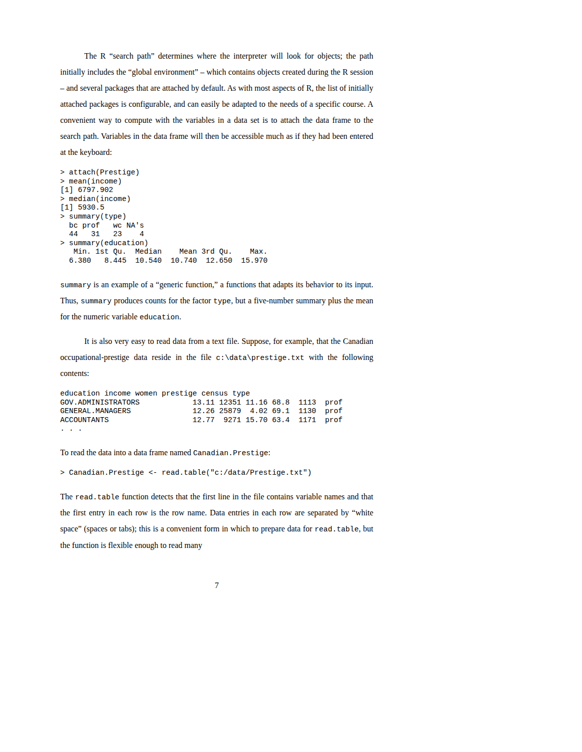The R “search path” determines where the interpreter will look for objects; the path initially includes the “global environment” – which contains objects created during the R session – and several packages that are attached by default. As with most aspects of R, the list of initially attached packages is configurable, and can easily be adapted to the needs of a specific course. A convenient way to compute with the variables in a data set is to attach the data frame to the search path. Variables in the data frame will then be accessible much as if they had been entered at the keyboard:
> attach(Prestige)
> mean(income)
[1] 6797.902
> median(income)
[1] 5930.5
> summary(type)
  bc prof   wc NA's
  44   31   23    4
> summary(education)
   Min. 1st Qu.  Median    Mean 3rd Qu.    Max.
  6.380   8.445  10.540  10.740  12.650  15.970
summary is an example of a “generic function,” a functions that adapts its behavior to its input. Thus, summary produces counts for the factor type, but a five-number summary plus the mean for the numeric variable education.
It is also very easy to read data from a text file. Suppose, for example, that the Canadian occupational-prestige data reside in the file c:\data\prestige.txt with the following contents:
education income women prestige census type
GOV.ADMINISTRATORS            13.11 12351 11.16 68.8  1113  prof
GENERAL.MANAGERS              12.26 25879  4.02 69.1  1130  prof
ACCOUNTANTS                   12.77  9271 15.70 63.4  1171  prof
. . .
To read the data into a data frame named Canadian.Prestige:
> Canadian.Prestige <- read.table("c:/data/Prestige.txt")
The read.table function detects that the first line in the file contains variable names and that the first entry in each row is the row name. Data entries in each row are separated by “white space” (spaces or tabs); this is a convenient form in which to prepare data for read.table, but the function is flexible enough to read many
7